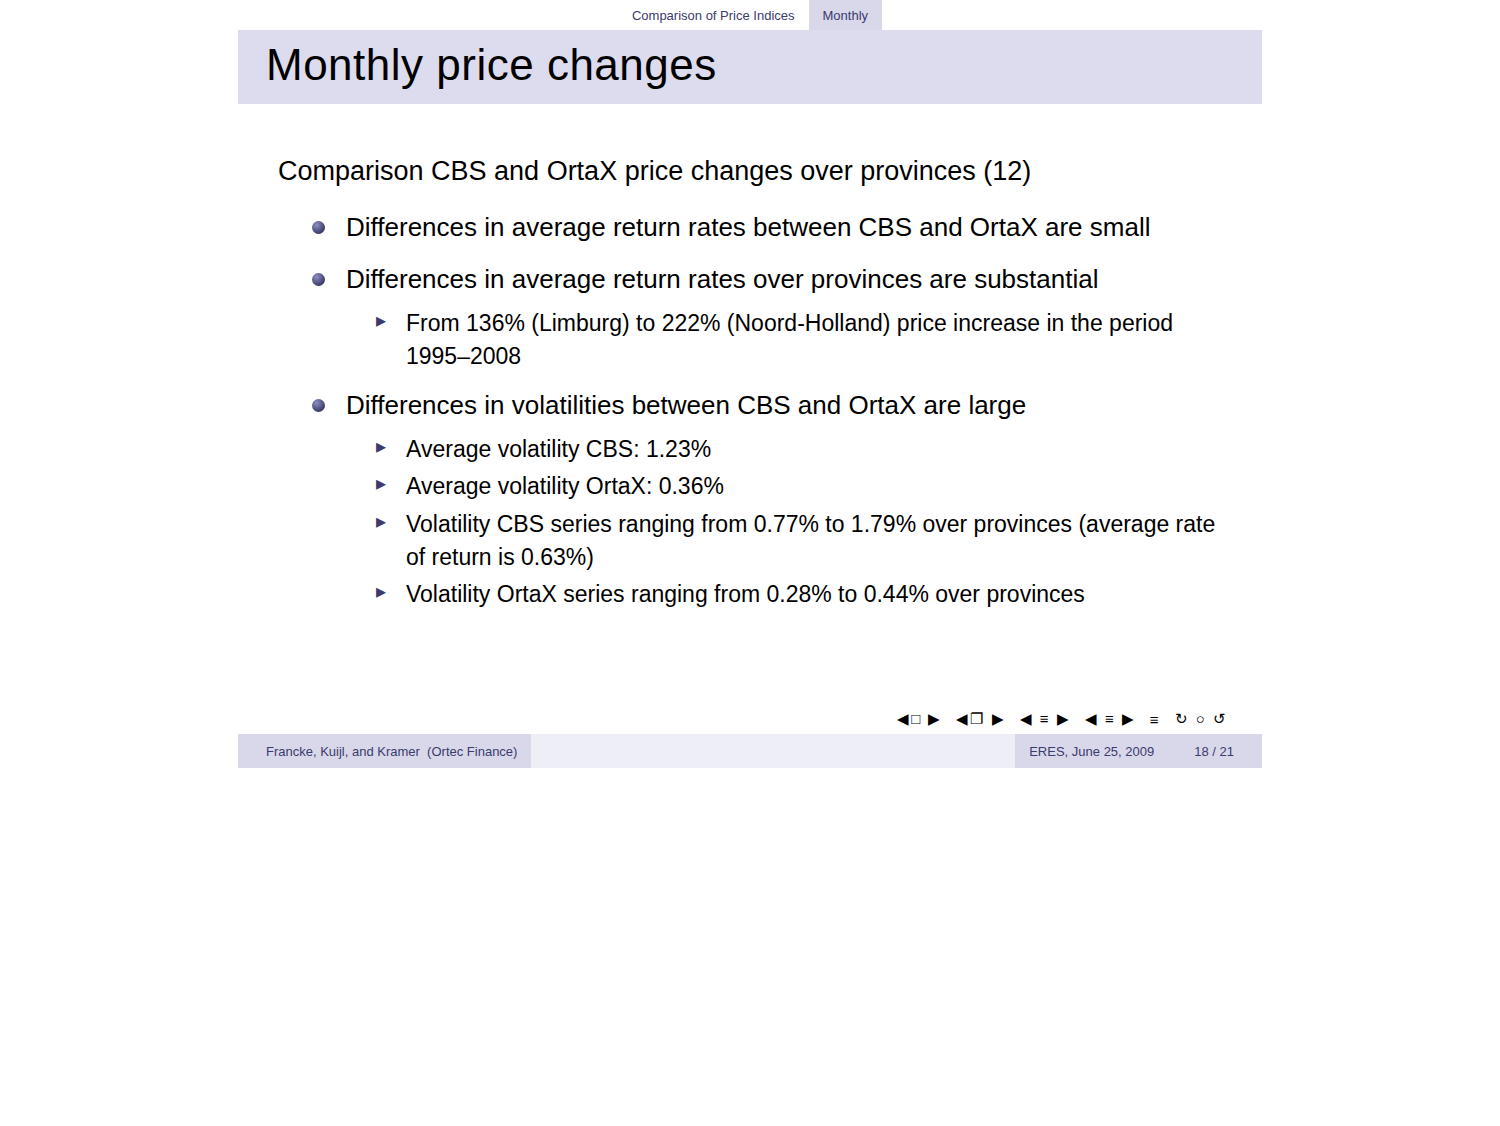Comparison of Price Indices
Monthly
Monthly price changes
Comparison CBS and OrtaX price changes over provinces (12)
Differences in average return rates between CBS and OrtaX are small
Differences in average return rates over provinces are substantial
From 136% (Limburg) to 222% (Noord-Holland) price increase in the period 1995–2008
Differences in volatilities between CBS and OrtaX are large
Average volatility CBS: 1.23%
Average volatility OrtaX: 0.36%
Volatility CBS series ranging from 0.77% to 1.79% over provinces (average rate of return is 0.63%)
Volatility OrtaX series ranging from 0.28% to 0.44% over provinces
◀□ ▶ ◀❐ ▶ ◀ ≡ ▶ ◀ ≡ ▶ ≡ ↻ ○ ↺
Francke, Kuijl, and Kramer (Ortec Finance)
ERES, June 25, 2009 18 / 21